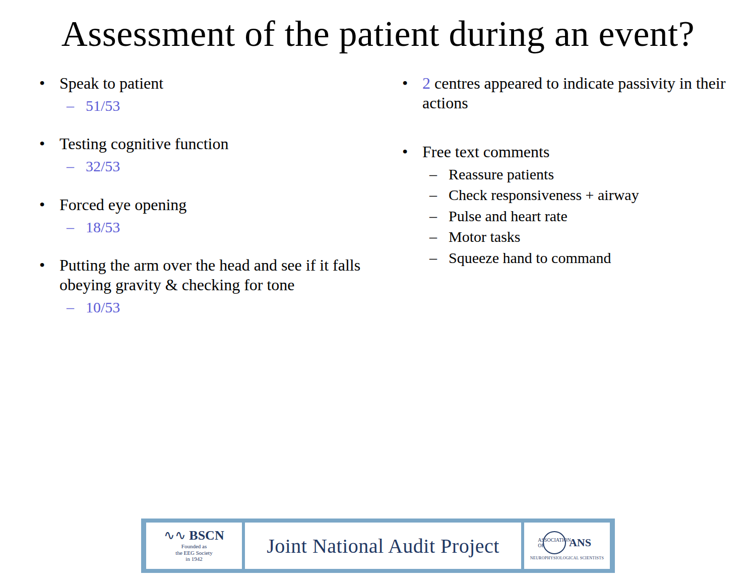Assessment of the patient during an event?
Speak to patient
51/53
Testing cognitive function
32/53
Forced eye opening
18/53
Putting the arm over the head and see if it falls obeying gravity & checking for tone
10/53
2 centres appeared to indicate passivity in their actions
Free text comments
Reassure patients
Check responsiveness + airway
Pulse and heart rate
Motor tasks
Squeeze hand to command
∿∿ BSCN
Founded as
the EEG Society
in 1942
Joint National Audit Project
ASSOCIATION OF
ANS
NEUROPHYSIOLOGICAL SCIENTISTS